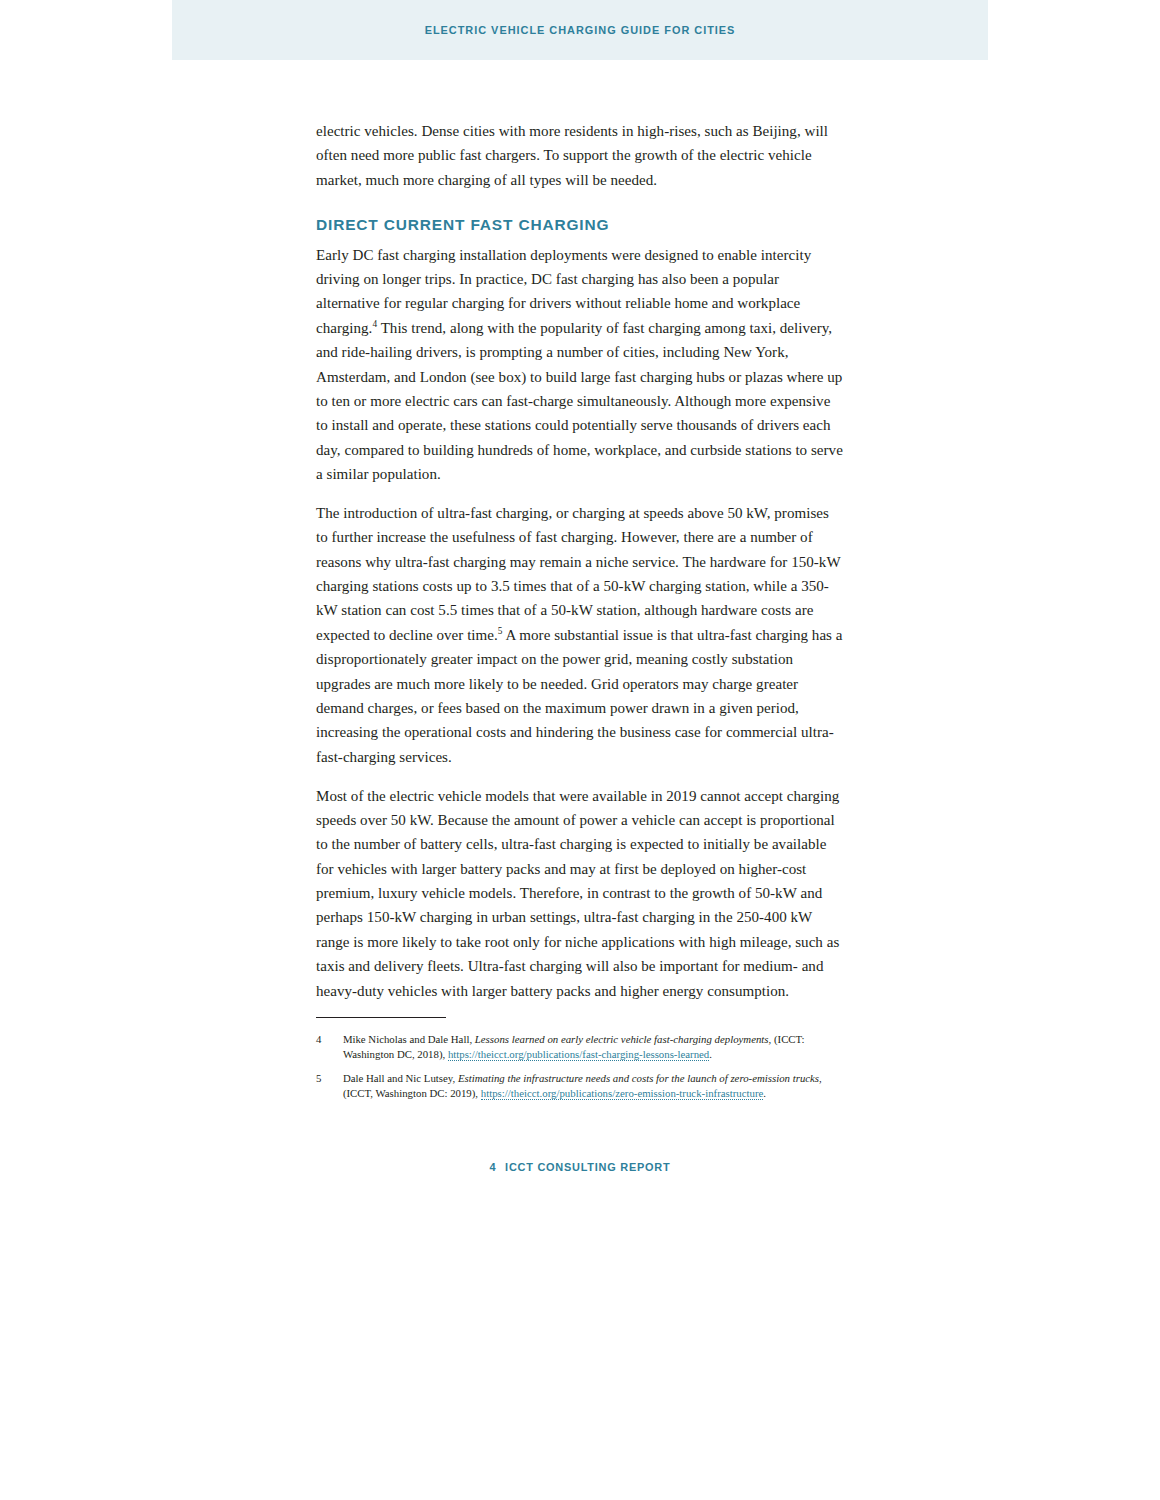Electric Vehicle Charging Guide for Cities
electric vehicles. Dense cities with more residents in high-rises, such as Beijing, will often need more public fast chargers. To support the growth of the electric vehicle market, much more charging of all types will be needed.
Direct Current Fast Charging
Early DC fast charging installation deployments were designed to enable intercity driving on longer trips. In practice, DC fast charging has also been a popular alternative for regular charging for drivers without reliable home and workplace charging.4 This trend, along with the popularity of fast charging among taxi, delivery, and ride-hailing drivers, is prompting a number of cities, including New York, Amsterdam, and London (see box) to build large fast charging hubs or plazas where up to ten or more electric cars can fast-charge simultaneously. Although more expensive to install and operate, these stations could potentially serve thousands of drivers each day, compared to building hundreds of home, workplace, and curbside stations to serve a similar population.
The introduction of ultra-fast charging, or charging at speeds above 50 kW, promises to further increase the usefulness of fast charging. However, there are a number of reasons why ultra-fast charging may remain a niche service. The hardware for 150-kW charging stations costs up to 3.5 times that of a 50-kW charging station, while a 350-kW station can cost 5.5 times that of a 50-kW station, although hardware costs are expected to decline over time.5 A more substantial issue is that ultra-fast charging has a disproportionately greater impact on the power grid, meaning costly substation upgrades are much more likely to be needed. Grid operators may charge greater demand charges, or fees based on the maximum power drawn in a given period, increasing the operational costs and hindering the business case for commercial ultra-fast-charging services.
Most of the electric vehicle models that were available in 2019 cannot accept charging speeds over 50 kW. Because the amount of power a vehicle can accept is proportional to the number of battery cells, ultra-fast charging is expected to initially be available for vehicles with larger battery packs and may at first be deployed on higher-cost premium, luxury vehicle models. Therefore, in contrast to the growth of 50-kW and perhaps 150-kW charging in urban settings, ultra-fast charging in the 250-400 kW range is more likely to take root only for niche applications with high mileage, such as taxis and delivery fleets. Ultra-fast charging will also be important for medium- and heavy-duty vehicles with larger battery packs and higher energy consumption.
4
Mike Nicholas and Dale Hall, Lessons learned on early electric vehicle fast-charging deployments, (ICCT: Washington DC, 2018), https://theicct.org/publications/fast-charging-lessons-learned.
5
Dale Hall and Nic Lutsey, Estimating the infrastructure needs and costs for the launch of zero-emission trucks, (ICCT, Washington DC: 2019), https://theicct.org/publications/zero-emission-truck-infrastructure.
4 ICCT Consulting Report